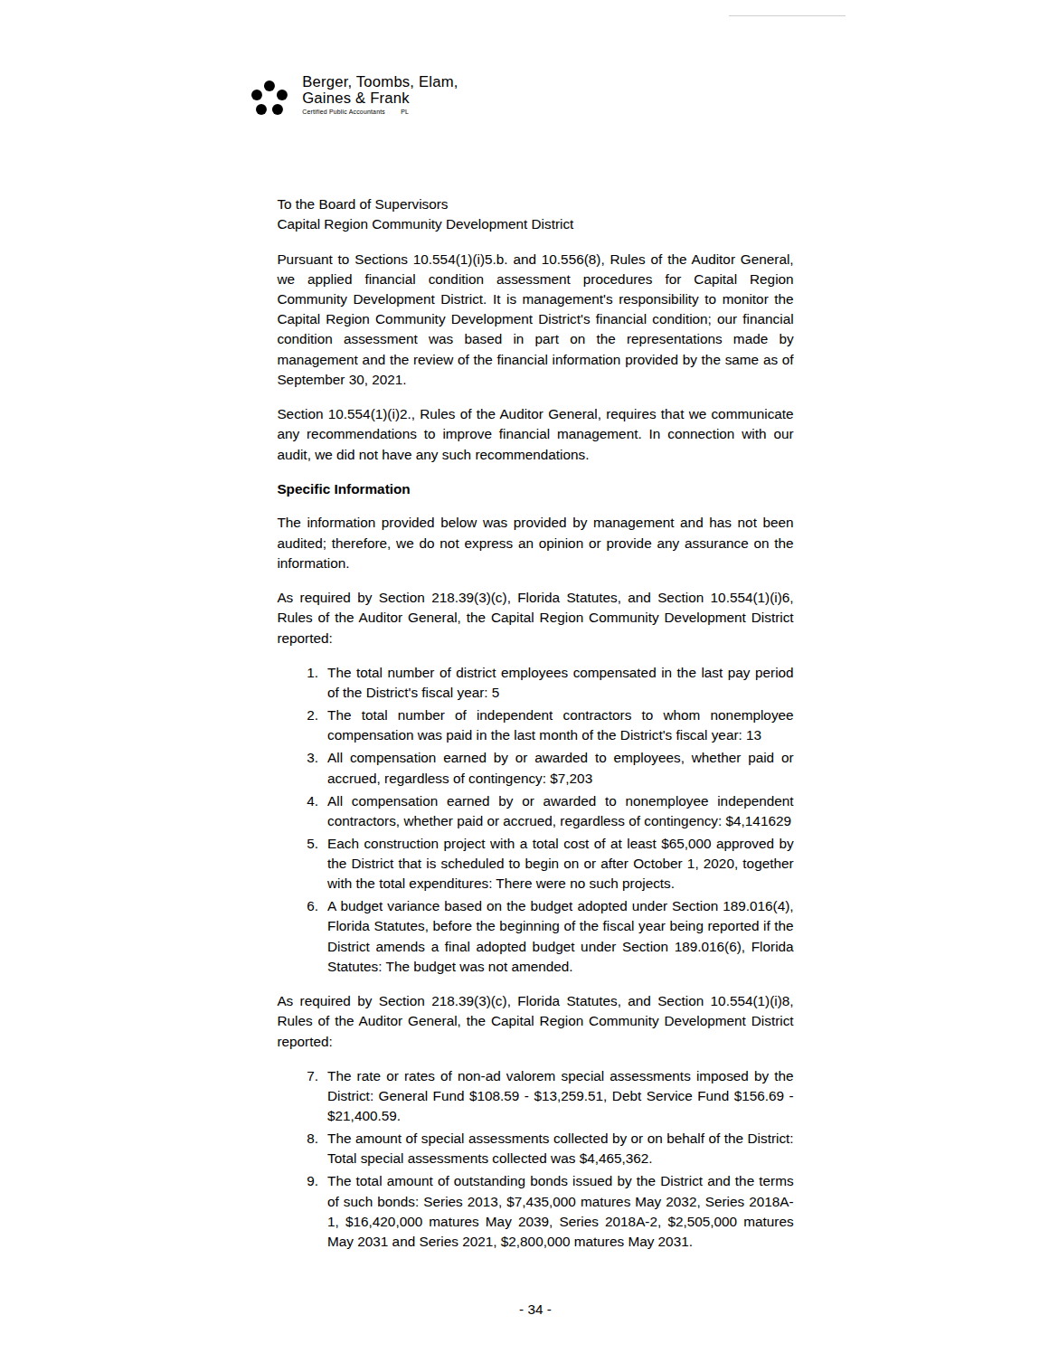Berger, Toombs, Elam, Gaines & Frank Certified Public AccountantsPL
To the Board of Supervisors
Capital Region Community Development District
Pursuant to Sections 10.554(1)(i)5.b. and 10.556(8), Rules of the Auditor General, we applied financial condition assessment procedures for Capital Region Community Development District. It is management's responsibility to monitor the Capital Region Community Development District's financial condition; our financial condition assessment was based in part on the representations made by management and the review of the financial information provided by the same as of September 30, 2021.
Section 10.554(1)(i)2., Rules of the Auditor General, requires that we communicate any recommendations to improve financial management. In connection with our audit, we did not have any such recommendations.
Specific Information
The information provided below was provided by management and has not been audited; therefore, we do not express an opinion or provide any assurance on the information.
As required by Section 218.39(3)(c), Florida Statutes, and Section 10.554(1)(i)6, Rules of the Auditor General, the Capital Region Community Development District reported:
The total number of district employees compensated in the last pay period of the District's fiscal year: 5
The total number of independent contractors to whom nonemployee compensation was paid in the last month of the District's fiscal year: 13
All compensation earned by or awarded to employees, whether paid or accrued, regardless of contingency: $7,203
All compensation earned by or awarded to nonemployee independent contractors, whether paid or accrued, regardless of contingency: $4,141629
Each construction project with a total cost of at least $65,000 approved by the District that is scheduled to begin on or after October 1, 2020, together with the total expenditures: There were no such projects.
A budget variance based on the budget adopted under Section 189.016(4), Florida Statutes, before the beginning of the fiscal year being reported if the District amends a final adopted budget under Section 189.016(6), Florida Statutes: The budget was not amended.
As required by Section 218.39(3)(c), Florida Statutes, and Section 10.554(1)(i)8, Rules of the Auditor General, the Capital Region Community Development District reported:
The rate or rates of non-ad valorem special assessments imposed by the District: General Fund $108.59 - $13,259.51, Debt Service Fund $156.69 - $21,400.59.
The amount of special assessments collected by or on behalf of the District: Total special assessments collected was $4,465,362.
The total amount of outstanding bonds issued by the District and the terms of such bonds: Series 2013, $7,435,000 matures May 2032, Series 2018A-1, $16,420,000 matures May 2039, Series 2018A-2, $2,505,000 matures May 2031 and Series 2021, $2,800,000 matures May 2031.
- 34 -